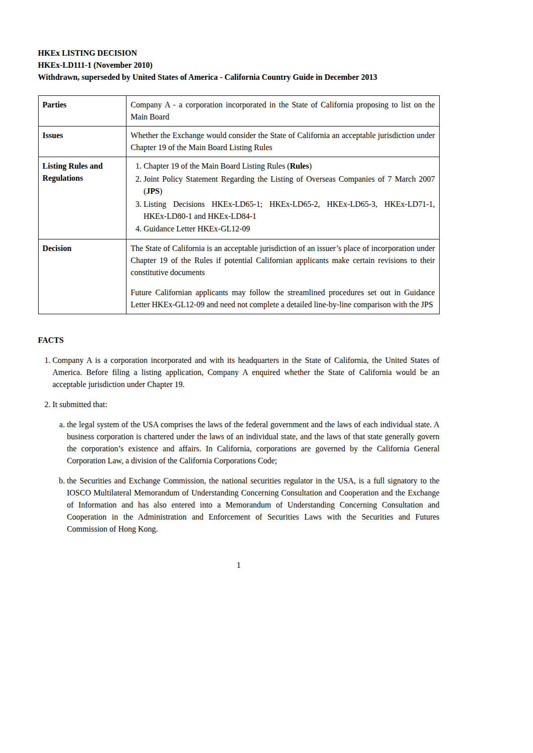HKEx LISTING DECISION
HKEx-LD111-1 (November 2010)
Withdrawn, superseded by United States of America - California Country Guide in December 2013
| Parties | Company A - a corporation incorporated in the State of California proposing to list on the Main Board |
| Issues | Whether the Exchange would consider the State of California an acceptable jurisdiction under Chapter 19 of the Main Board Listing Rules |
| Listing Rules and Regulations | Chapter 19 of the Main Board Listing Rules ( Rules ) Joint Policy Statement Regarding the Listing of Overseas Companies of 7 March 2007 ( JPS ) Listing Decisions HKEx-LD65-1; HKEx-LD65-2, HKEx-LD65-3, HKEx-LD71-1, HKEx-LD80-1 and HKEx-LD84-1 Guidance Letter HKEx-GL12-09 |
| Decision | The State of California is an acceptable jurisdiction of an issuer’s place of incorporation under Chapter 19 of the Rules if potential Californian applicants make certain revisions to their constitutive documents Future Californian applicants may follow the streamlined procedures set out in Guidance Letter HKEx-GL12-09 and need not complete a detailed line-by-line comparison with the JPS |
FACTS
Company A is a corporation incorporated and with its headquarters in the State of California, the United States of America. Before filing a listing application, Company A enquired whether the State of California would be an acceptable jurisdiction under Chapter 19.
It submitted that:
the legal system of the USA comprises the laws of the federal government and the laws of each individual state. A business corporation is chartered under the laws of an individual state, and the laws of that state generally govern the corporation’s existence and affairs. In California, corporations are governed by the California General Corporation Law, a division of the California Corporations Code;
the Securities and Exchange Commission, the national securities regulator in the USA, is a full signatory to the IOSCO Multilateral Memorandum of Understanding Concerning Consultation and Cooperation and the Exchange of Information and has also entered into a Memorandum of Understanding Concerning Consultation and Cooperation in the Administration and Enforcement of Securities Laws with the Securities and Futures Commission of Hong Kong.
1